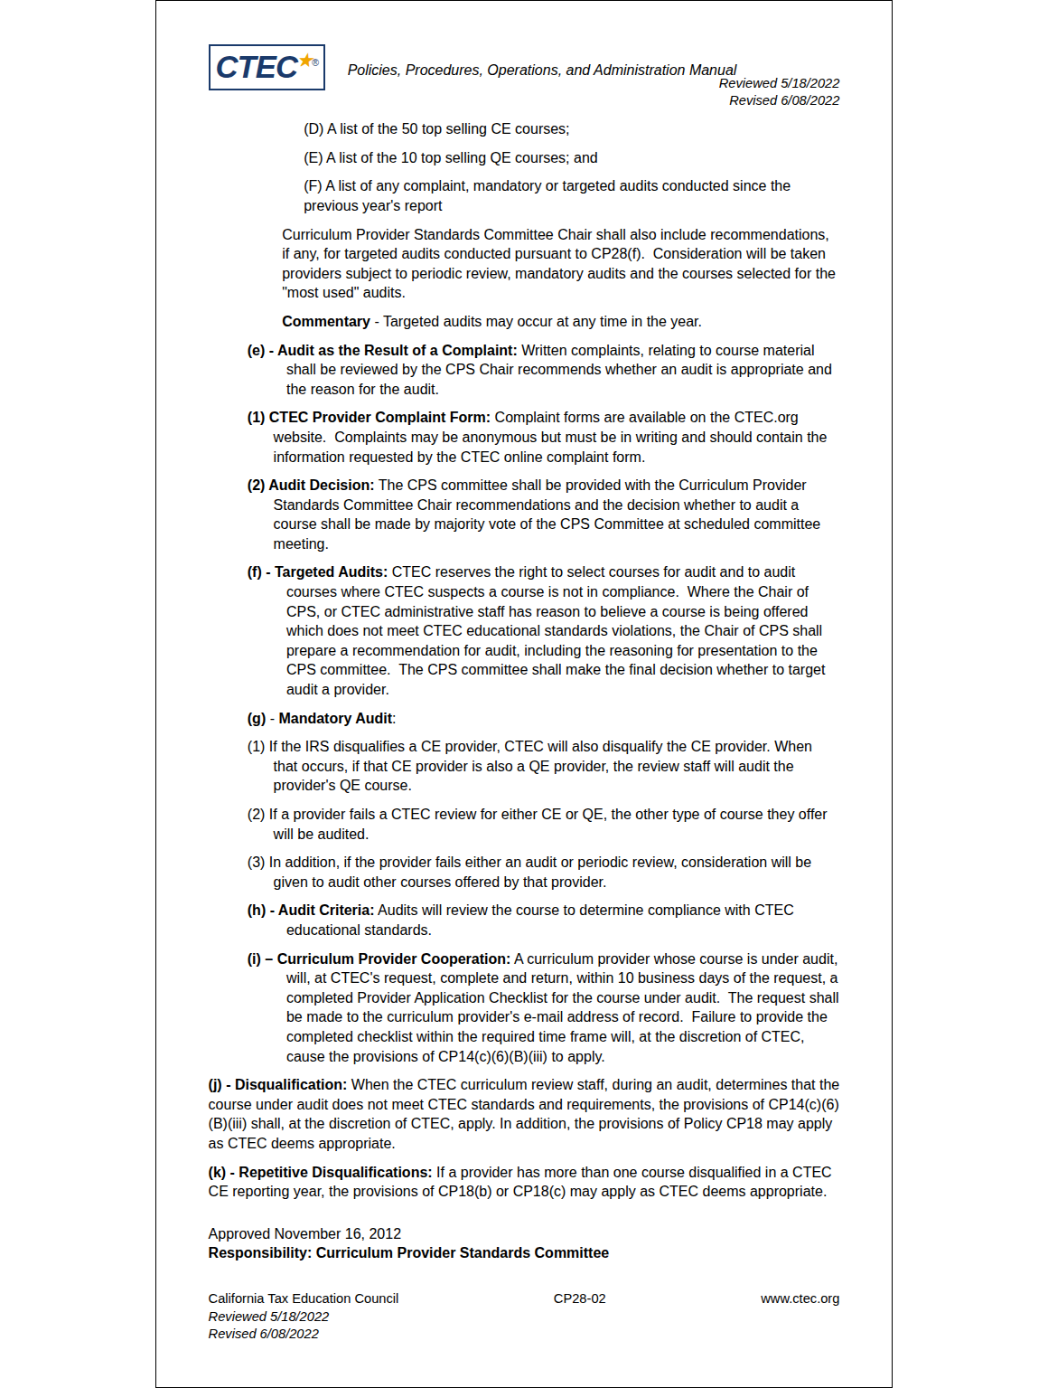CTEC★®
Policies, Procedures, Operations, and Administration Manual
Reviewed 5/18/2022
Revised 6/08/2022
(D) A list of the 50 top selling CE courses;
(E) A list of the 10 top selling QE courses; and
(F) A list of any complaint, mandatory or targeted audits conducted since the previous year's report
Curriculum Provider Standards Committee Chair shall also include recommendations, if any, for targeted audits conducted pursuant to CP28(f). Consideration will be taken providers subject to periodic review, mandatory audits and the courses selected for the "most used" audits.
Commentary - Targeted audits may occur at any time in the year.
(e) - Audit as the Result of a Complaint: Written complaints, relating to course material shall be reviewed by the CPS Chair recommends whether an audit is appropriate and the reason for the audit.
(1) CTEC Provider Complaint Form: Complaint forms are available on the CTEC.org website. Complaints may be anonymous but must be in writing and should contain the information requested by the CTEC online complaint form.
(2) Audit Decision: The CPS committee shall be provided with the Curriculum Provider Standards Committee Chair recommendations and the decision whether to audit a course shall be made by majority vote of the CPS Committee at scheduled committee meeting.
(f) - Targeted Audits: CTEC reserves the right to select courses for audit and to audit courses where CTEC suspects a course is not in compliance. Where the Chair of CPS, or CTEC administrative staff has reason to believe a course is being offered which does not meet CTEC educational standards violations, the Chair of CPS shall prepare a recommendation for audit, including the reasoning for presentation to the CPS committee. The CPS committee shall make the final decision whether to target audit a provider.
(g) - Mandatory Audit:
(1) If the IRS disqualifies a CE provider, CTEC will also disqualify the CE provider. When that occurs, if that CE provider is also a QE provider, the review staff will audit the provider's QE course.
(2) If a provider fails a CTEC review for either CE or QE, the other type of course they offer will be audited.
(3) In addition, if the provider fails either an audit or periodic review, consideration will be given to audit other courses offered by that provider.
(h) - Audit Criteria: Audits will review the course to determine compliance with CTEC educational standards.
(i) – Curriculum Provider Cooperation: A curriculum provider whose course is under audit, will, at CTEC's request, complete and return, within 10 business days of the request, a completed Provider Application Checklist for the course under audit. The request shall be made to the curriculum provider's e-mail address of record. Failure to provide the completed checklist within the required time frame will, at the discretion of CTEC, cause the provisions of CP14(c)(6)(B)(iii) to apply.
(j) - Disqualification: When the CTEC curriculum review staff, during an audit, determines that the course under audit does not meet CTEC standards and requirements, the provisions of CP14(c)(6)(B)(iii) shall, at the discretion of CTEC, apply. In addition, the provisions of Policy CP18 may apply as CTEC deems appropriate.
(k) - Repetitive Disqualifications: If a provider has more than one course disqualified in a CTEC CE reporting year, the provisions of CP18(b) or CP18(c) may apply as CTEC deems appropriate.
Approved November 16, 2012
Responsibility: Curriculum Provider Standards Committee
California Tax Education Council
Reviewed 5/18/2022
Revised 6/08/2022
CP28-02
www.ctec.org